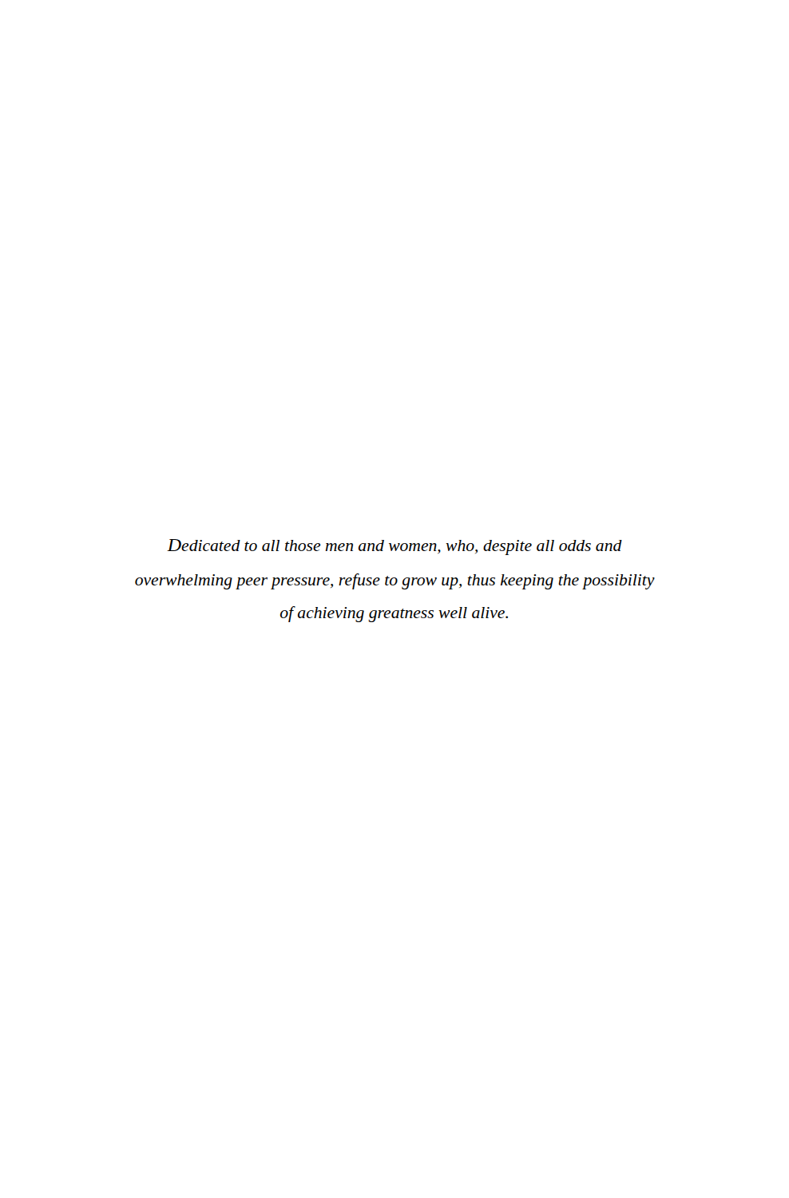Dedicated to all those men and women, who, despite all odds and overwhelming peer pressure, refuse to grow up, thus keeping the possibility of achieving greatness well alive.